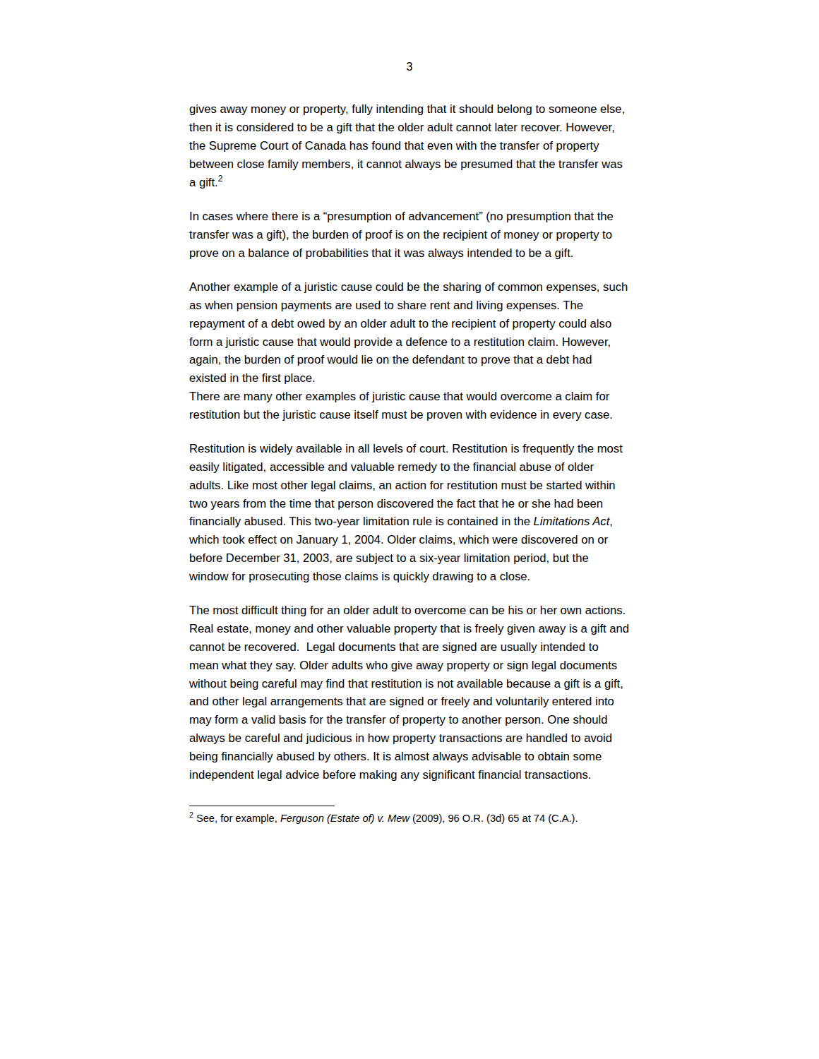3
gives away money or property, fully intending that it should belong to someone else, then it is considered to be a gift that the older adult cannot later recover. However, the Supreme Court of Canada has found that even with the transfer of property between close family members, it cannot always be presumed that the transfer was a gift.2
In cases where there is a “presumption of advancement” (no presumption that the transfer was a gift), the burden of proof is on the recipient of money or property to prove on a balance of probabilities that it was always intended to be a gift.
Another example of a juristic cause could be the sharing of common expenses, such as when pension payments are used to share rent and living expenses. The repayment of a debt owed by an older adult to the recipient of property could also form a juristic cause that would provide a defence to a restitution claim. However, again, the burden of proof would lie on the defendant to prove that a debt had existed in the first place.
There are many other examples of juristic cause that would overcome a claim for restitution but the juristic cause itself must be proven with evidence in every case.
Restitution is widely available in all levels of court. Restitution is frequently the most easily litigated, accessible and valuable remedy to the financial abuse of older adults. Like most other legal claims, an action for restitution must be started within two years from the time that person discovered the fact that he or she had been financially abused. This two-year limitation rule is contained in the Limitations Act, which took effect on January 1, 2004. Older claims, which were discovered on or before December 31, 2003, are subject to a six-year limitation period, but the window for prosecuting those claims is quickly drawing to a close.
The most difficult thing for an older adult to overcome can be his or her own actions. Real estate, money and other valuable property that is freely given away is a gift and cannot be recovered. Legal documents that are signed are usually intended to mean what they say. Older adults who give away property or sign legal documents without being careful may find that restitution is not available because a gift is a gift, and other legal arrangements that are signed or freely and voluntarily entered into may form a valid basis for the transfer of property to another person. One should always be careful and judicious in how property transactions are handled to avoid being financially abused by others. It is almost always advisable to obtain some independent legal advice before making any significant financial transactions.
2 See, for example, Ferguson (Estate of) v. Mew (2009), 96 O.R. (3d) 65 at 74 (C.A.).